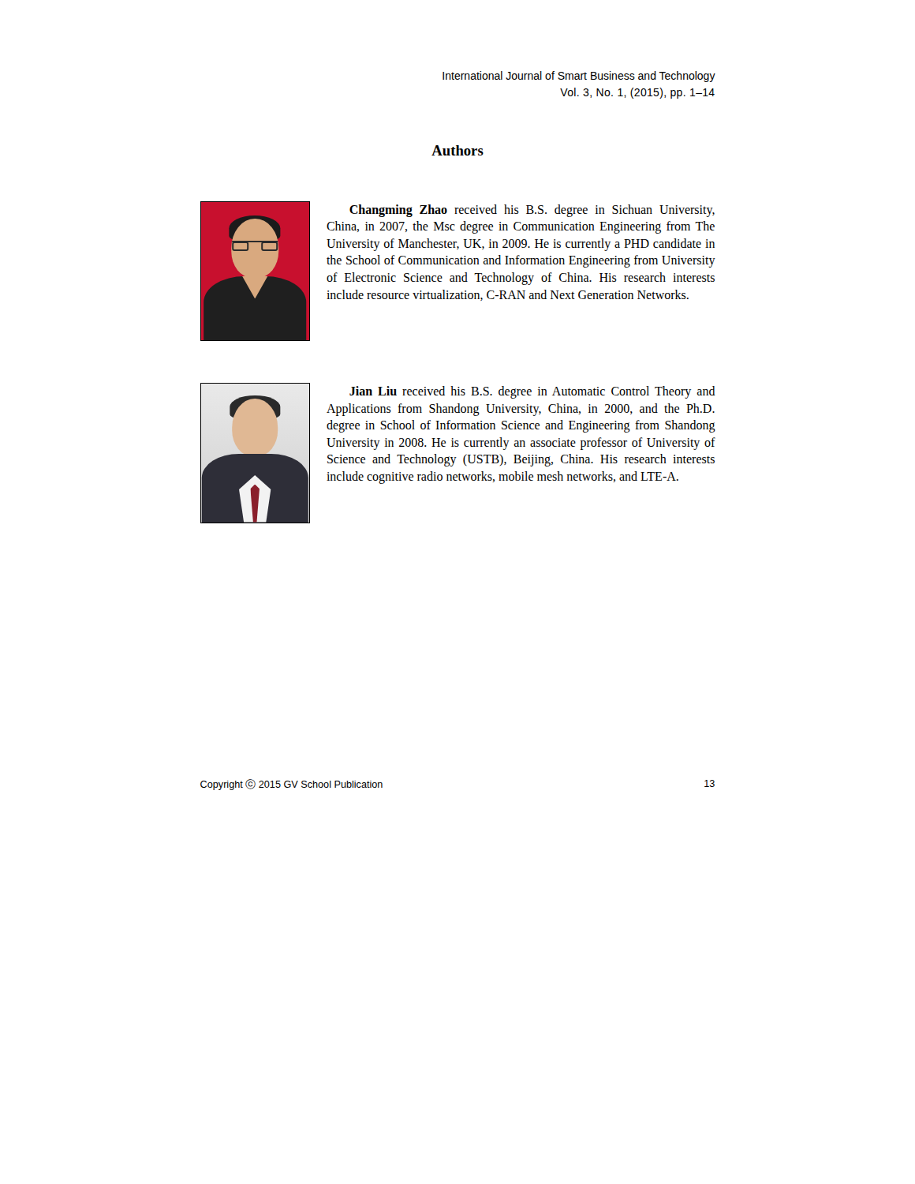International Journal of Smart Business and Technology
Vol. 3, No. 1, (2015), pp. 1–14
Authors
Changming Zhao received his B.S. degree in Sichuan University, China, in 2007, the Msc degree in Communication Engineering from The University of Manchester, UK, in 2009. He is currently a PHD candidate in the School of Communication and Information Engineering from University of Electronic Science and Technology of China. His research interests include resource virtualization, C-RAN and Next Generation Networks.
Jian Liu received his B.S. degree in Automatic Control Theory and Applications from Shandong University, China, in 2000, and the Ph.D. degree in School of Information Science and Engineering from Shandong University in 2008. He is currently an associate professor of University of Science and Technology (USTB), Beijing, China. His research interests include cognitive radio networks, mobile mesh networks, and LTE-A.
Copyright ⓒ 2015 GV School Publication
13